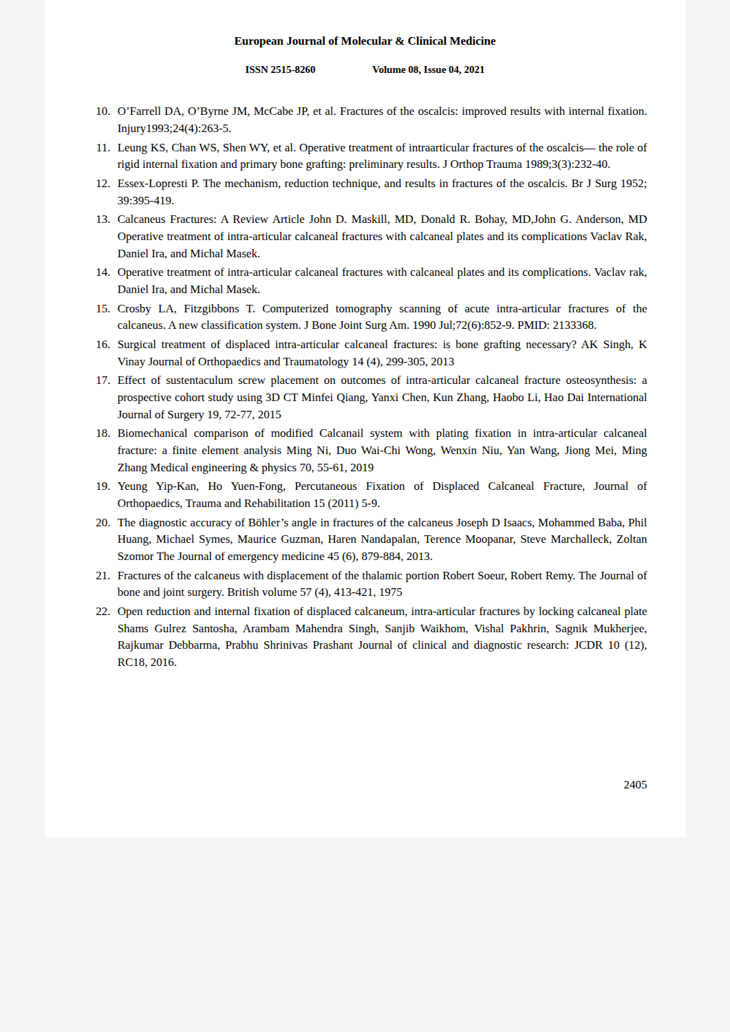European Journal of Molecular & Clinical Medicine
ISSN 2515-8260 Volume 08, Issue 04, 2021
O’Farrell DA, O’Byrne JM, McCabe JP, et al. Fractures of the oscalcis: improved results with internal fixation. Injury1993;24(4):263-5.
Leung KS, Chan WS, Shen WY, et al. Operative treatment of intraarticular fractures of the oscalcis— the role of rigid internal fixation and primary bone grafting: preliminary results. J Orthop Trauma 1989;3(3):232-40.
Essex-Lopresti P. The mechanism, reduction technique, and results in fractures of the oscalcis. Br J Surg 1952; 39:395-419.
Calcaneus Fractures: A Review Article John D. Maskill, MD, Donald R. Bohay, MD,John G. Anderson, MD Operative treatment of intra-articular calcaneal fractures with calcaneal plates and its complications Vaclav Rak, Daniel Ira, and Michal Masek.
Operative treatment of intra-articular calcaneal fractures with calcaneal plates and its complications. Vaclav rak, Daniel Ira, and Michal Masek.
Crosby LA, Fitzgibbons T. Computerized tomography scanning of acute intra-articular fractures of the calcaneus. A new classification system. J Bone Joint Surg Am. 1990 Jul;72(6):852-9. PMID: 2133368.
Surgical treatment of displaced intra-articular calcaneal fractures: is bone grafting necessary? AK Singh, K Vinay Journal of Orthopaedics and Traumatology 14 (4), 299-305, 2013
Effect of sustentaculum screw placement on outcomes of intra-articular calcaneal fracture osteosynthesis: a prospective cohort study using 3D CT Minfei Qiang, Yanxi Chen, Kun Zhang, Haobo Li, Hao Dai International Journal of Surgery 19, 72-77, 2015
Biomechanical comparison of modified Calcanail system with plating fixation in intra-articular calcaneal fracture: a finite element analysis Ming Ni, Duo Wai-Chi Wong, Wenxin Niu, Yan Wang, Jiong Mei, Ming Zhang Medical engineering & physics 70, 55-61, 2019
Yeung Yip-Kan, Ho Yuen-Fong, Percutaneous Fixation of Displaced Calcaneal Fracture, Journal of Orthopaedics, Trauma and Rehabilitation 15 (2011) 5-9.
The diagnostic accuracy of Böhler’s angle in fractures of the calcaneus Joseph D Isaacs, Mohammed Baba, Phil Huang, Michael Symes, Maurice Guzman, Haren Nandapalan, Terence Moopanar, Steve Marchalleck, Zoltan Szomor The Journal of emergency medicine 45 (6), 879-884, 2013.
Fractures of the calcaneus with displacement of the thalamic portion Robert Soeur, Robert Remy. The Journal of bone and joint surgery. British volume 57 (4), 413-421, 1975
Open reduction and internal fixation of displaced calcaneum, intra-articular fractures by locking calcaneal plate Shams Gulrez Santosha, Arambam Mahendra Singh, Sanjib Waikhom, Vishal Pakhrin, Sagnik Mukherjee, Rajkumar Debbarma, Prabhu Shrinivas Prashant Journal of clinical and diagnostic research: JCDR 10 (12), RC18, 2016.
2405